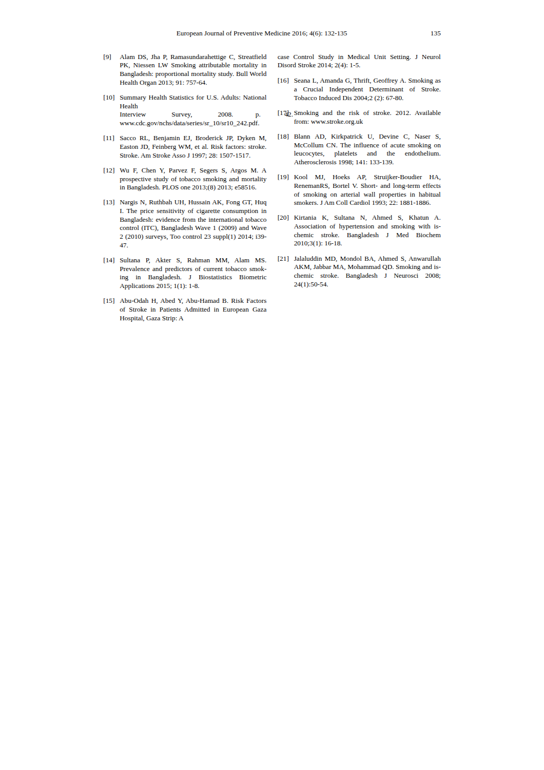European Journal of Preventive Medicine 2016; 4(6): 132-135 135
[9] Alam DS, Jha P, Ramasundarahettige C, Streatfield PK, Niessen LW Smoking attributable mortality in Bangladesh: proportional mortality study. Bull World Health Organ 2013; 91: 757-64.
[10] Summary Health Statistics for U.S. Adults: National Health Interview Survey, 2008. p. 42. www.cdc.gov/nchs/data/series/sr_10/sr10_242.pdf.
[11] Sacco RL, Benjamin EJ, Broderick JP, Dyken M, Easton JD, Feinberg WM, et al. Risk factors: stroke. Stroke. Am Stroke Asso J 1997; 28: 1507-1517.
[12] Wu F, Chen Y, Parvez F, Segers S, Argos M. A prospective study of tobacco smoking and mortality in Bangladesh. PLOS one 2013;(8) 2013; e58516.
[13] Nargis N, Ruthbah UH, Hussain AK, Fong GT, Huq I. The price sensitivity of cigarette consumption in Bangladesh: evidence from the international tobacco control (ITC), Bangladesh Wave 1 (2009) and Wave 2 (2010) surveys, Too control 23 suppl(1) 2014; i39-47.
[14] Sultana P, Akter S, Rahman MM, Alam MS. Prevalence and predictors of current tobacco smoking in Bangladesh. J Biostatistics Biometric Applications 2015; 1(1): 1-8.
[15] Abu-Odah H, Abed Y, Abu-Hamad B. Risk Factors of Stroke in Patients Admitted in European Gaza Hospital, Gaza Strip: A
case Control Study in Medical Unit Setting. J Neurol Disord Stroke 2014; 2(4): 1-5.
[16] Seana L, Amanda G, Thrift, Geoffrey A. Smoking as a Crucial Independent Determinant of Stroke. Tobacco Induced Dis 2004;2 (2): 67-80.
[17] Smoking and the risk of stroke. 2012. Available from: www.stroke.org.uk
[18] Blann AD, Kirkpatrick U, Devine C, Naser S, McCollum CN. The influence of acute smoking on leucocytes, platelets and the endothelium. Atherosclerosis 1998; 141: 133-139.
[19] Kool MJ, Hoeks AP, Struijker-Boudier HA, RenemanRS, Bortel V. Short- and long-term effects of smoking on arterial wall properties in habitual smokers. J Am Coll Cardiol 1993; 22: 1881-1886.
[20] Kirtania K, Sultana N, Ahmed S, Khatun A. Association of hypertension and smoking with ischemic stroke. Bangladesh J Med Biochem 2010;3(1): 16-18.
[21] Jalaluddin MD, Mondol BA, Ahmed S, Anwarullah AKM, Jabbar MA, Mohammad QD. Smoking and ischemic stroke. Bangladesh J Neurosci 2008; 24(1):50-54.